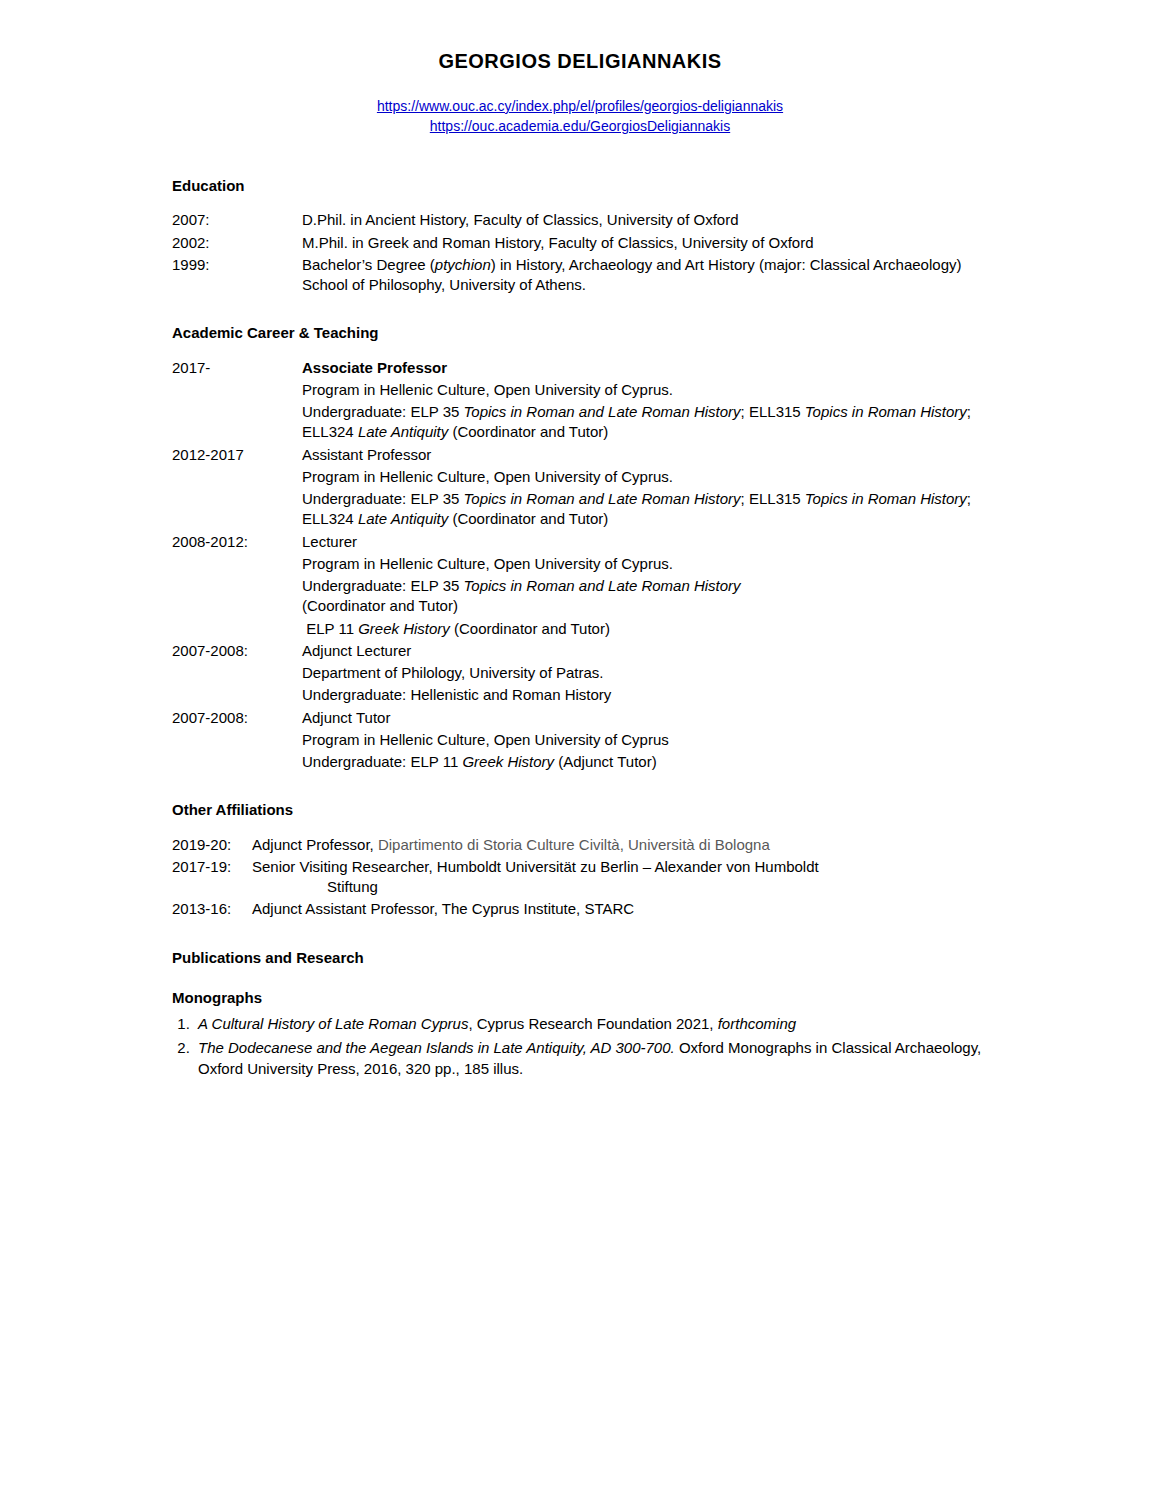GEORGIOS DELIGIANNAKIS
https://www.ouc.ac.cy/index.php/el/profiles/georgios-deligiannakis https://ouc.academia.edu/GeorgiosDeligiannakis
Education
| 2007: | D.Phil. in Ancient History, Faculty of Classics, University of Oxford |
| 2002: | M.Phil. in Greek and Roman History, Faculty of Classics, University of Oxford |
| 1999: | Bachelor’s Degree ( ptychion ) in History, Archaeology and Art History (major: Classical Archaeology) School of Philosophy, University of Athens. |
Academic Career & Teaching
| 2017- | Associate Professor |
| | Program in Hellenic Culture, Open University of Cyprus. |
| | Undergraduate: ELP 35 Topics in Roman and Late Roman History ; ELL315 Topics in Roman History ; ELL324 Late Antiquity (Coordinator and Tutor) |
| 2012-2017 | Assistant Professor |
| | Program in Hellenic Culture, Open University of Cyprus. |
| | Undergraduate: ELP 35 Topics in Roman and Late Roman History ; ELL315 Topics in Roman History ; ELL324 Late Antiquity (Coordinator and Tutor) |
| 2008-2012: | Lecturer |
| | Program in Hellenic Culture, Open University of Cyprus. |
| | Undergraduate: ELP 35 Topics in Roman and Late Roman History (Coordinator and Tutor) |
| | ELP 11 Greek History (Coordinator and Tutor) |
| 2007-2008: | Adjunct Lecturer |
| | Department of Philology, University of Patras. |
| | Undergraduate: Hellenistic and Roman History |
| 2007-2008: | Adjunct Tutor |
| | Program in Hellenic Culture, Open University of Cyprus |
| | Undergraduate: ELP 11 Greek History (Adjunct Tutor) |
Other Affiliations
| 2019-20: | Adjunct Professor, Dipartimento di Storia Culture Civiltà, Università di Bologna |
| 2017-19: | Senior Visiting Researcher, Humboldt Universität zu Berlin – Alexander von Humboldt Stiftung |
| 2013-16: | Adjunct Assistant Professor, The Cyprus Institute, STARC |
Publications and Research
Monographs
A Cultural History of Late Roman Cyprus, Cyprus Research Foundation 2021, forthcoming
The Dodecanese and the Aegean Islands in Late Antiquity, AD 300-700. Oxford Monographs in Classical Archaeology, Oxford University Press, 2016, 320 pp., 185 illus.